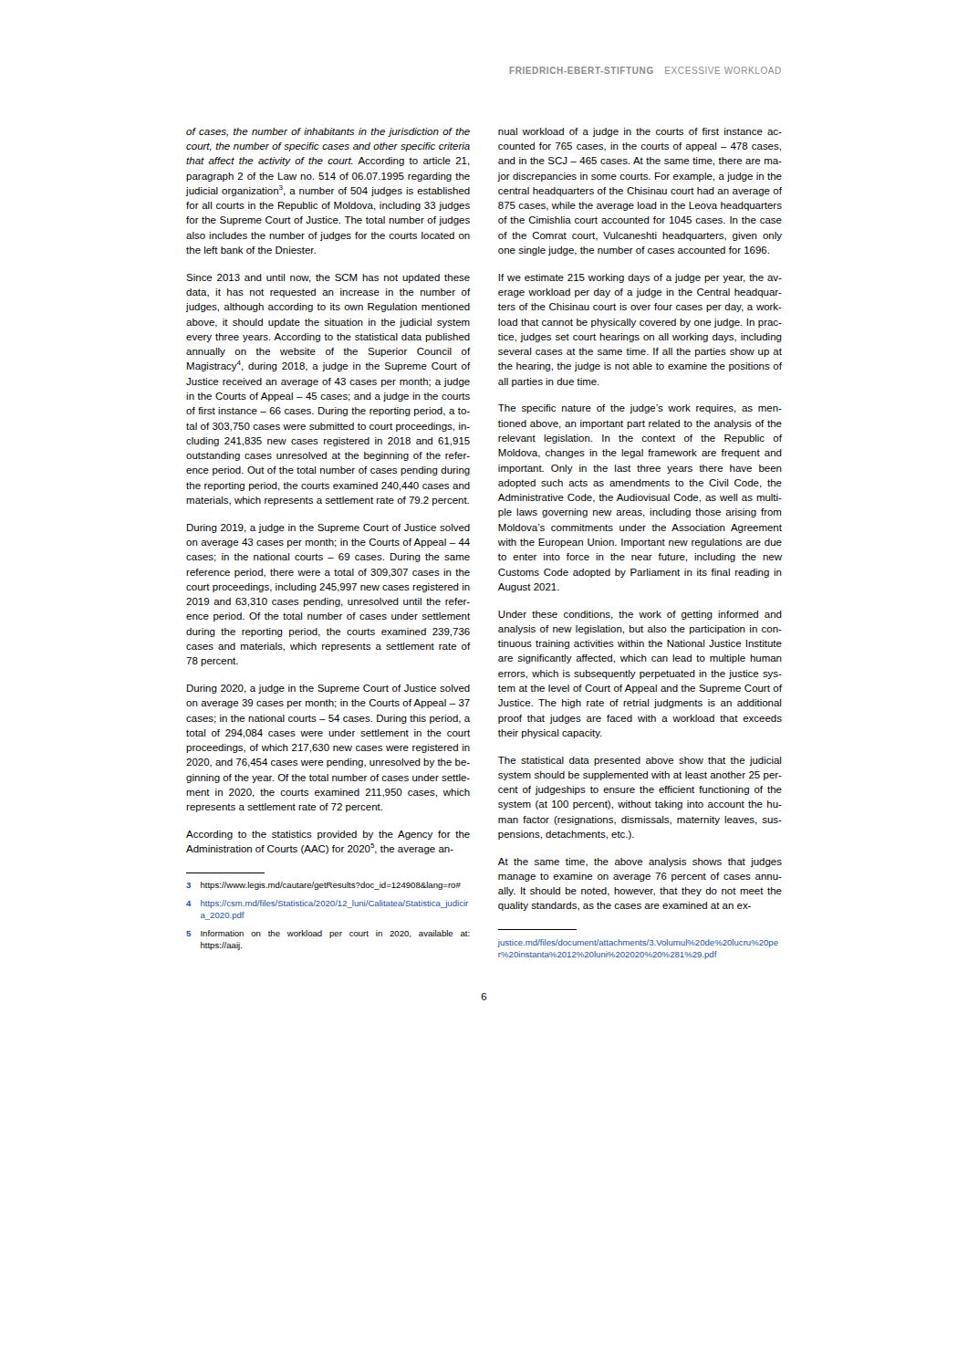FRIEDRICH-EBERT-STIFTUNG EXCESSIVE WORKLOAD
of cases, the number of inhabitants in the jurisdiction of the court, the number of specific cases and other specific criteria that affect the activity of the court. According to article 21, paragraph 2 of the Law no. 514 of 06.07.1995 regarding the judicial organization3, a number of 504 judges is established for all courts in the Republic of Moldova, including 33 judges for the Supreme Court of Justice. The total number of judges also includes the number of judges for the courts located on the left bank of the Dniester.
Since 2013 and until now, the SCM has not updated these data, it has not requested an increase in the number of judges, although according to its own Regulation mentioned above, it should update the situation in the judicial system every three years. According to the statistical data published annually on the website of the Superior Council of Magistracy4, during 2018, a judge in the Supreme Court of Justice received an average of 43 cases per month; a judge in the Courts of Appeal – 45 cases; and a judge in the courts of first instance – 66 cases. During the reporting period, a total of 303,750 cases were submitted to court proceedings, including 241,835 new cases registered in 2018 and 61,915 outstanding cases unresolved at the beginning of the reference period. Out of the total number of cases pending during the reporting period, the courts examined 240,440 cases and materials, which represents a settlement rate of 79.2 percent.
During 2019, a judge in the Supreme Court of Justice solved on average 43 cases per month; in the Courts of Appeal – 44 cases; in the national courts – 69 cases. During the same reference period, there were a total of 309,307 cases in the court proceedings, including 245,997 new cases registered in 2019 and 63,310 cases pending, unresolved until the reference period. Of the total number of cases under settlement during the reporting period, the courts examined 239,736 cases and materials, which represents a settlement rate of 78 percent.
During 2020, a judge in the Supreme Court of Justice solved on average 39 cases per month; in the Courts of Appeal – 37 cases; in the national courts – 54 cases. During this period, a total of 294,084 cases were under settlement in the court proceedings, of which 217,630 new cases were registered in 2020, and 76,454 cases were pending, unresolved by the beginning of the year. Of the total number of cases under settlement in 2020, the courts examined 211,950 cases, which represents a settlement rate of 72 percent.
According to the statistics provided by the Agency for the Administration of Courts (AAC) for 20205, the average an-
3
https://www.legis.md/cautare/getResults?doc_id=124908&lang=ro#
4
https://csm.md/files/Statistica/2020/12_luni/Calitatea/Statistica_judicira_2020.pdf
5
Information on the workload per court in 2020, available at: https://aaij.
nual workload of a judge in the courts of first instance accounted for 765 cases, in the courts of appeal – 478 cases, and in the SCJ – 465 cases. At the same time, there are major discrepancies in some courts. For example, a judge in the central headquarters of the Chisinau court had an average of 875 cases, while the average load in the Leova headquarters of the Cimishlia court accounted for 1045 cases. In the case of the Comrat court, Vulcaneshti headquarters, given only one single judge, the number of cases accounted for 1696.
If we estimate 215 working days of a judge per year, the average workload per day of a judge in the Central headquarters of the Chisinau court is over four cases per day, a workload that cannot be physically covered by one judge. In practice, judges set court hearings on all working days, including several cases at the same time. If all the parties show up at the hearing, the judge is not able to examine the positions of all parties in due time.
The specific nature of the judge’s work requires, as mentioned above, an important part related to the analysis of the relevant legislation. In the context of the Republic of Moldova, changes in the legal framework are frequent and important. Only in the last three years there have been adopted such acts as amendments to the Civil Code, the Administrative Code, the Audiovisual Code, as well as multiple laws governing new areas, including those arising from Moldova’s commitments under the Association Agreement with the European Union. Important new regulations are due to enter into force in the near future, including the new Customs Code adopted by Parliament in its final reading in August 2021.
Under these conditions, the work of getting informed and analysis of new legislation, but also the participation in continuous training activities within the National Justice Institute are significantly affected, which can lead to multiple human errors, which is subsequently perpetuated in the justice system at the level of Court of Appeal and the Supreme Court of Justice. The high rate of retrial judgments is an additional proof that judges are faced with a workload that exceeds their physical capacity.
The statistical data presented above show that the judicial system should be supplemented with at least another 25 percent of judgeships to ensure the efficient functioning of the system (at 100 percent), without taking into account the human factor (resignations, dismissals, maternity leaves, suspensions, detachments, etc.).
At the same time, the above analysis shows that judges manage to examine on average 76 percent of cases annually. It should be noted, however, that they do not meet the quality standards, as the cases are examined at an ex-
justice.md/files/document/attachments/3.Volumul%20de%20lucru%20per%20instanta%2012%20luni%202020%20%281%29.pdf
6